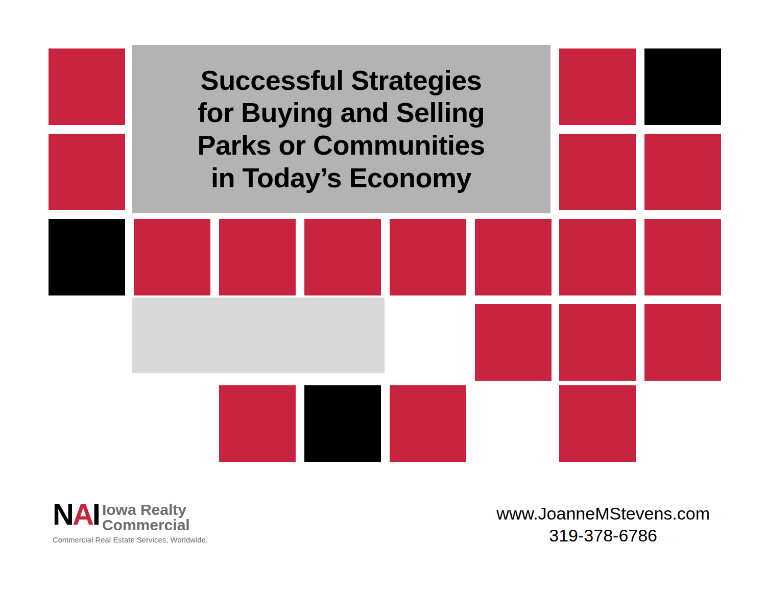Successful Strategies
for Buying and Selling
Parks or Communities
in Today’s Economy
NAI
Iowa Realty
Commercial
Commercial Real Estate Services, Worldwide.
www.JoanneMStevens.com
319-378-6786